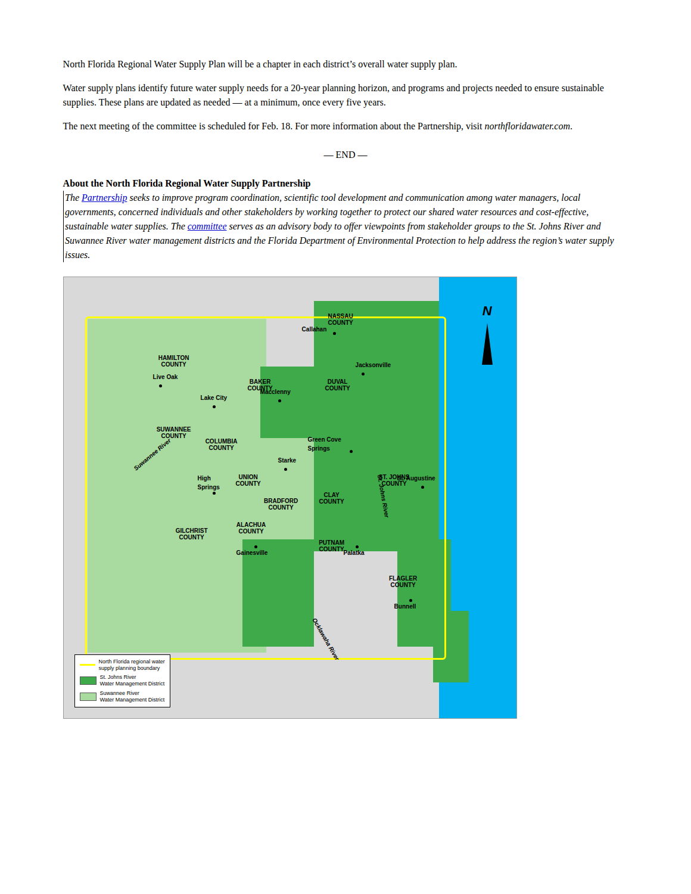North Florida Regional Water Supply Plan will be a chapter in each district’s overall water supply plan.
Water supply plans identify future water supply needs for a 20-year planning horizon, and programs and projects needed to ensure sustainable supplies. These plans are updated as needed — at a minimum, once every five years.
The next meeting of the committee is scheduled for Feb. 18. For more information about the Partnership, visit northfloridawater.com.
— END —
About the North Florida Regional Water Supply Partnership
The Partnership seeks to improve program coordination, scientific tool development and communication among water managers, local governments, concerned individuals and other stakeholders by working together to protect our shared water resources and cost-effective, sustainable water supplies. The committee serves as an advisory body to offer viewpoints from stakeholder groups to the St. Johns River and Suwannee River water management districts and the Florida Department of Environmental Protection to help address the region’s water supply issues.
NASSAU
COUNTY
HAMILTON
COUNTY
BAKER
COUNTY
DUVAL
COUNTY
SUWANNEE
COUNTY
COLUMBIA
COUNTY
UNION
COUNTY
BRADFORD
COUNTY
CLAY
COUNTY
ST. JOHNS
COUNTY
GILCHRIST
COUNTY
ALACHUA
COUNTY
PUTNAM
COUNTY
FLAGLER
COUNTY
Callahan
Jacksonville
Live Oak
Lake City
Macclenny
Green Cove
Springs
Starke
High
Springs
St. Augustine
Gainesville
Palatka
Bunnell
Suwannee River
St. Johns River
Ocklawaha River
N
North Florida regional water
supply planning boundary
St. Johns River
Water Management District
Suwannee River
Water Management District